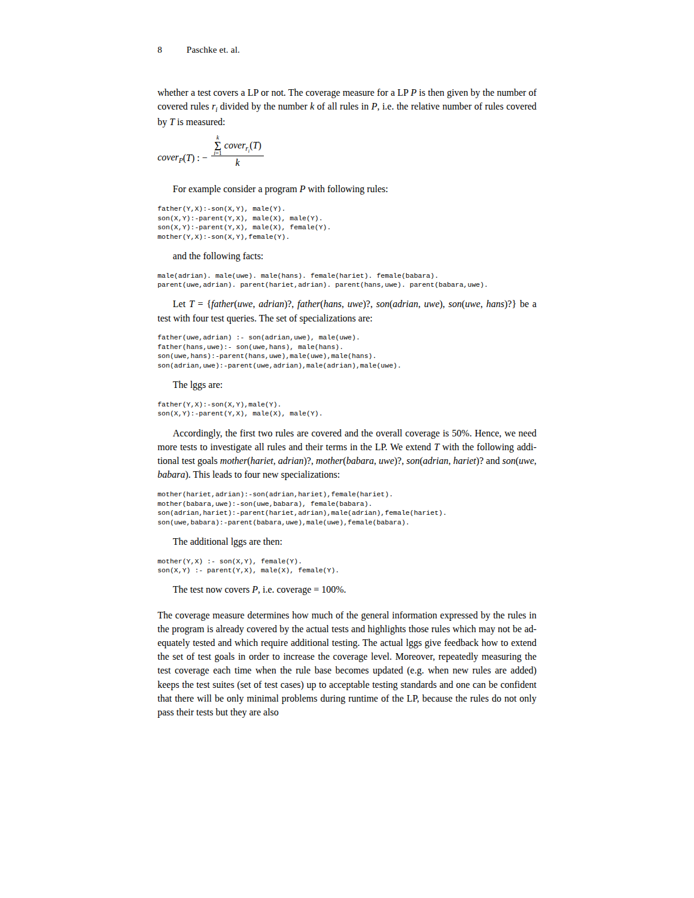8 Paschke et. al.
whether a test covers a LP or not. The coverage measure for a LP P is then given by the number of covered rules ri divided by the number k of all rules in P, i.e. the relative number of rules covered by T is measured:
coverP(T) : − kΣi=1 coverri(T) k
For example consider a program P with following rules:
father(Y,X):-son(X,Y), male(Y).
son(X,Y):-parent(Y,X), male(X), male(Y).
son(X,Y):-parent(Y,X), male(X), female(Y).
mother(Y,X):-son(X,Y),female(Y).
and the following facts:
male(adrian). male(uwe). male(hans). female(hariet). female(babara).
parent(uwe,adrian). parent(hariet,adrian). parent(hans,uwe). parent(babara,uwe).
Let T = {father(uwe, adrian)?, father(hans, uwe)?, son(adrian, uwe), son(uwe, hans)?} be a test with four test queries. The set of specializations are:
father(uwe,adrian) :- son(adrian,uwe), male(uwe).
father(hans,uwe):- son(uwe,hans), male(hans).
son(uwe,hans):-parent(hans,uwe),male(uwe),male(hans).
son(adrian,uwe):-parent(uwe,adrian),male(adrian),male(uwe).
The lggs are:
father(Y,X):-son(X,Y),male(Y).
son(X,Y):-parent(Y,X), male(X), male(Y).
Accordingly, the first two rules are covered and the overall coverage is 50%. Hence, we need more tests to investigate all rules and their terms in the LP. We extend T with the following additional test goals mother(hariet, adrian)?, mother(babara, uwe)?, son(adrian, hariet)? and son(uwe, babara). This leads to four new specializations:
mother(hariet,adrian):-son(adrian,hariet),female(hariet).
mother(babara,uwe):-son(uwe,babara), female(babara).
son(adrian,hariet):-parent(hariet,adrian),male(adrian),female(hariet).
son(uwe,babara):-parent(babara,uwe),male(uwe),female(babara).
The additional lggs are then:
mother(Y,X) :- son(X,Y), female(Y).
son(X,Y) :- parent(Y,X), male(X), female(Y).
The test now covers P, i.e. coverage = 100%.
The coverage measure determines how much of the general information expressed by the rules in the program is already covered by the actual tests and highlights those rules which may not be adequately tested and which require additional testing. The actual lggs give feedback how to extend the set of test goals in order to increase the coverage level. Moreover, repeatedly measuring the test coverage each time when the rule base becomes updated (e.g. when new rules are added) keeps the test suites (set of test cases) up to acceptable testing standards and one can be confident that there will be only minimal problems during runtime of the LP, because the rules do not only pass their tests but they are also